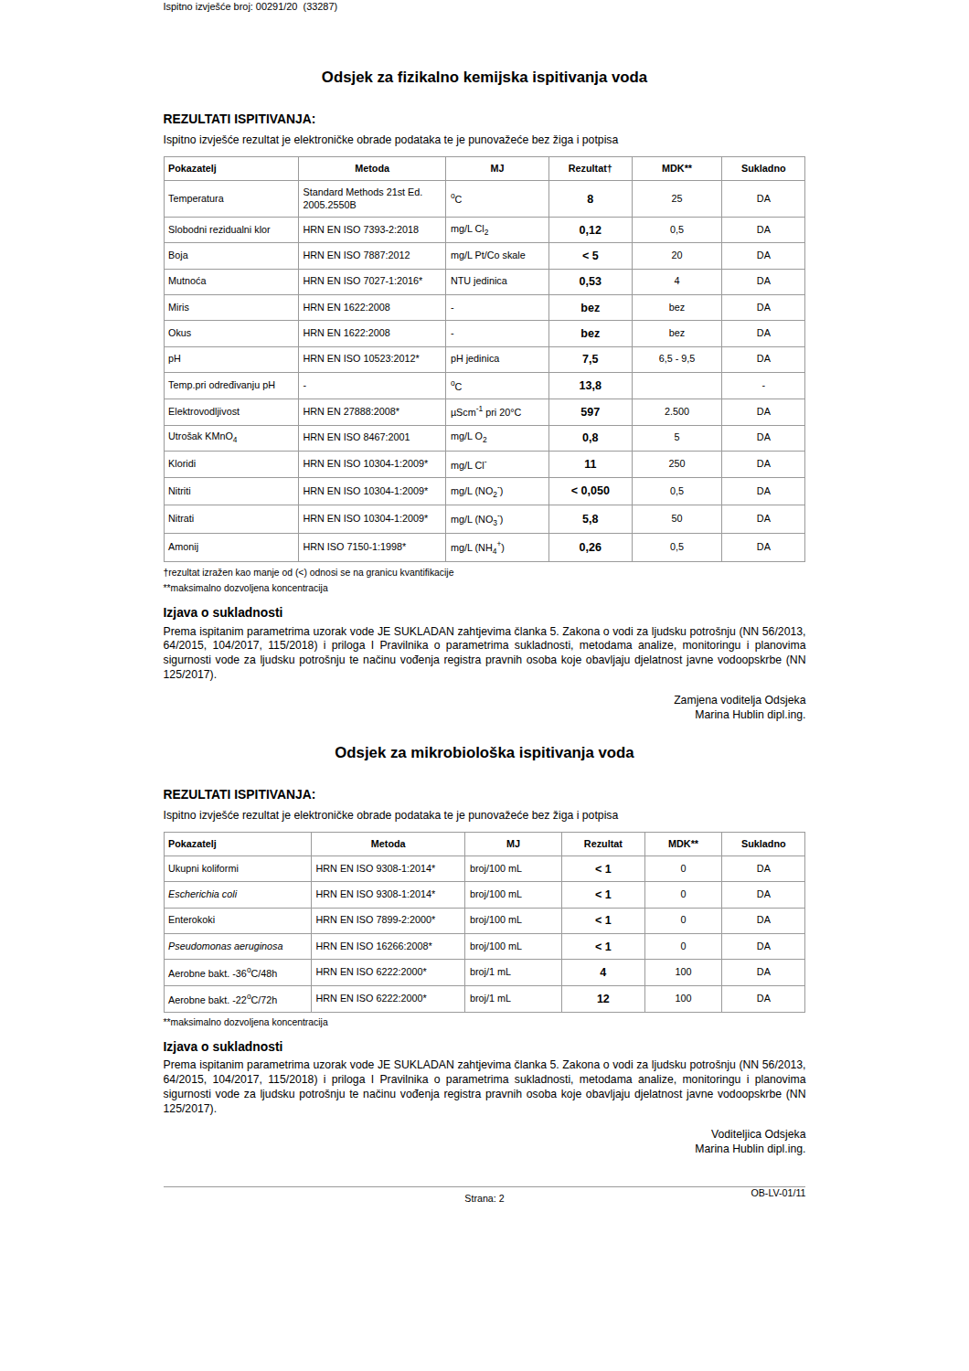Ispitno izvješće broj: 00291/20 (33287)
Odsjek za fizikalno kemijska ispitivanja voda
REZULTATI ISPITIVANJA:
Ispitno izvješće rezultat je elektroničke obrade podataka te je punovažeće bez žiga i potpisa
| Pokazatelj | Metoda | MJ | Rezultat† | MDK** | Sukladno |
| --- | --- | --- | --- | --- | --- |
| Temperatura | Standard Methods 21st Ed. 2005.2550B | o C | 8 | 25 | DA |
| Slobodni rezidualni klor | HRN EN ISO 7393-2:2018 | mg/L Cl 2 | 0,12 | 0,5 | DA |
| Boja | HRN EN ISO 7887:2012 | mg/L Pt/Co skale | < 5 | 20 | DA |
| Mutnoća | HRN EN ISO 7027-1:2016* | NTU jedinica | 0,53 | 4 | DA |
| Miris | HRN EN 1622:2008 | - | bez | bez | DA |
| Okus | HRN EN 1622:2008 | - | bez | bez | DA |
| pH | HRN EN ISO 10523:2012* | pH jedinica | 7,5 | 6,5 - 9,5 | DA |
| Temp.pri određivanju pH | - | o C | 13,8 | | - |
| Elektrovodljivost | HRN EN 27888:2008* | µScm -1 pri 20°C | 597 | 2.500 | DA |
| Utrošak KMnO 4 | HRN EN ISO 8467:2001 | mg/L O 2 | 0,8 | 5 | DA |
| Kloridi | HRN EN ISO 10304-1:2009* | mg/L Cl - | 11 | 250 | DA |
| Nitriti | HRN EN ISO 10304-1:2009* | mg/L (NO 2 - ) | < 0,050 | 0,5 | DA |
| Nitrati | HRN EN ISO 10304-1:2009* | mg/L (NO 3 - ) | 5,8 | 50 | DA |
| Amonij | HRN ISO 7150-1:1998* | mg/L (NH 4 + ) | 0,26 | 0,5 | DA |
†rezultat izražen kao manje od (<) odnosi se na granicu kvantifikacije
**maksimalno dozvoljena koncentracija
Izjava o sukladnosti
Prema ispitanim parametrima uzorak vode JE SUKLADAN zahtjevima članka 5. Zakona o vodi za ljudsku potrošnju (NN 56/2013, 64/2015, 104/2017, 115/2018) i priloga I Pravilnika o parametrima sukladnosti, metodama analize, monitoringu i planovima sigurnosti vode za ljudsku potrošnju te načinu vođenja registra pravnih osoba koje obavljaju djelatnost javne vodoopskrbe (NN 125/2017).
Zamjena voditelja Odsjeka
Marina Hublin dipl.ing.
Odsjek za mikrobiološka ispitivanja voda
REZULTATI ISPITIVANJA:
Ispitno izvješće rezultat je elektroničke obrade podataka te je punovažeće bez žiga i potpisa
| Pokazatelj | Metoda | MJ | Rezultat | MDK** | Sukladno |
| --- | --- | --- | --- | --- | --- |
| Ukupni koliformi | HRN EN ISO 9308-1:2014* | broj/100 mL | < 1 | 0 | DA |
| Escherichia coli | HRN EN ISO 9308-1:2014* | broj/100 mL | < 1 | 0 | DA |
| Enterokoki | HRN EN ISO 7899-2:2000* | broj/100 mL | < 1 | 0 | DA |
| Pseudomonas aeruginosa | HRN EN ISO 16266:2008* | broj/100 mL | < 1 | 0 | DA |
| Aerobne bakt. -36 o C/48h | HRN EN ISO 6222:2000* | broj/1 mL | 4 | 100 | DA |
| Aerobne bakt. -22 o C/72h | HRN EN ISO 6222:2000* | broj/1 mL | 12 | 100 | DA |
**maksimalno dozvoljena koncentracija
Izjava o sukladnosti
Prema ispitanim parametrima uzorak vode JE SUKLADAN zahtjevima članka 5. Zakona o vodi za ljudsku potrošnju (NN 56/2013, 64/2015, 104/2017, 115/2018) i priloga I Pravilnika o parametrima sukladnosti, metodama analize, monitoringu i planovima sigurnosti vode za ljudsku potrošnju te načinu vođenja registra pravnih osoba koje obavljaju djelatnost javne vodoopskrbe (NN 125/2017).
Voditeljica Odsjeka
Marina Hublin dipl.ing.
Strana: 2
OB-LV-01/11